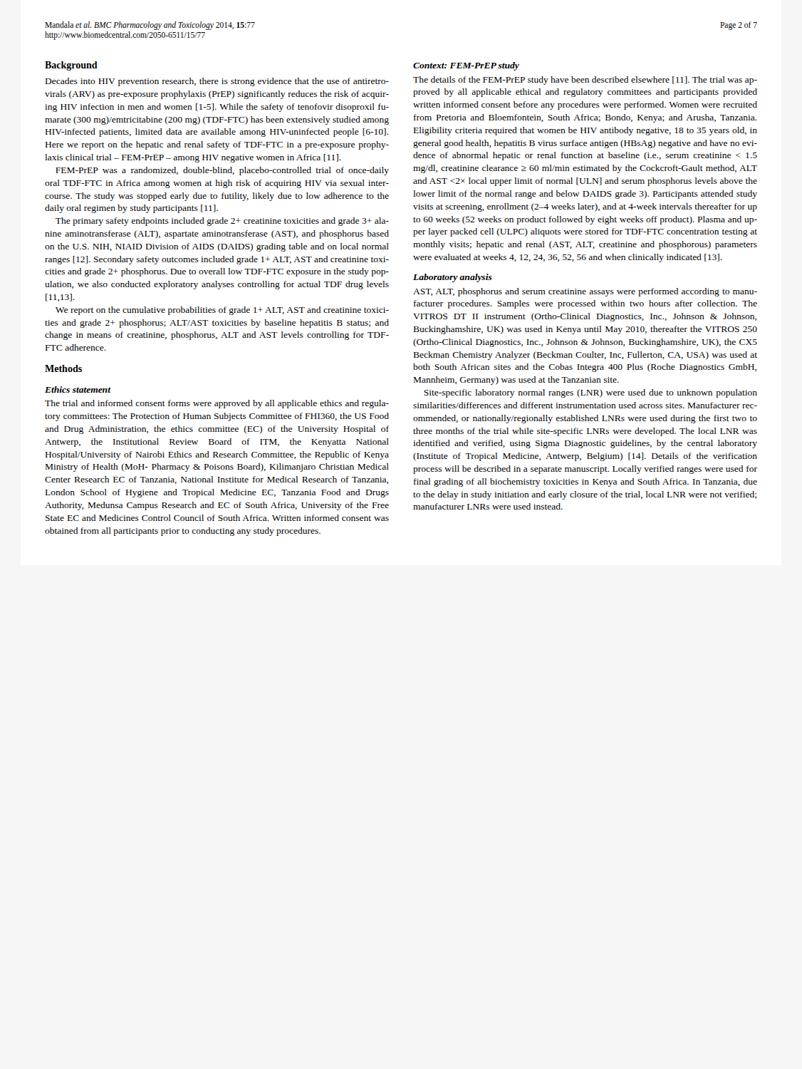Mandala et al. BMC Pharmacology and Toxicology 2014, 15:77
http://www.biomedcentral.com/2050-6511/15/77
Page 2 of 7
Background
Decades into HIV prevention research, there is strong evidence that the use of antiretrovirals (ARV) as pre-exposure prophylaxis (PrEP) significantly reduces the risk of acquiring HIV infection in men and women [1-5]. While the safety of tenofovir disoproxil fumarate (300 mg)/emtricitabine (200 mg) (TDF-FTC) has been extensively studied among HIV-infected patients, limited data are available among HIV-uninfected people [6-10]. Here we report on the hepatic and renal safety of TDF-FTC in a pre-exposure prophylaxis clinical trial – FEM-PrEP – among HIV negative women in Africa [11].
FEM-PrEP was a randomized, double-blind, placebo-controlled trial of once-daily oral TDF-FTC in Africa among women at high risk of acquiring HIV via sexual intercourse. The study was stopped early due to futility, likely due to low adherence to the daily oral regimen by study participants [11].
The primary safety endpoints included grade 2+ creatinine toxicities and grade 3+ alanine aminotransferase (ALT), aspartate aminotransferase (AST), and phosphorus based on the U.S. NIH, NIAID Division of AIDS (DAIDS) grading table and on local normal ranges [12]. Secondary safety outcomes included grade 1+ ALT, AST and creatinine toxicities and grade 2+ phosphorus. Due to overall low TDF-FTC exposure in the study population, we also conducted exploratory analyses controlling for actual TDF drug levels [11,13].
We report on the cumulative probabilities of grade 1+ ALT, AST and creatinine toxicities and grade 2+ phosphorus; ALT/AST toxicities by baseline hepatitis B status; and change in means of creatinine, phosphorus, ALT and AST levels controlling for TDF-FTC adherence.
Methods
Ethics statement
The trial and informed consent forms were approved by all applicable ethics and regulatory committees: The Protection of Human Subjects Committee of FHI360, the US Food and Drug Administration, the ethics committee (EC) of the University Hospital of Antwerp, the Institutional Review Board of ITM, the Kenyatta National Hospital/University of Nairobi Ethics and Research Committee, the Republic of Kenya Ministry of Health (MoH- Pharmacy & Poisons Board), Kilimanjaro Christian Medical Center Research EC of Tanzania, National Institute for Medical Research of Tanzania, London School of Hygiene and Tropical Medicine EC, Tanzania Food and Drugs Authority, Medunsa Campus Research and EC of South Africa, University of the Free State EC and Medicines Control Council of South Africa. Written informed consent was obtained from all participants prior to conducting any study procedures.
Context: FEM-PrEP study
The details of the FEM-PrEP study have been described elsewhere [11]. The trial was approved by all applicable ethical and regulatory committees and participants provided written informed consent before any procedures were performed. Women were recruited from Pretoria and Bloemfontein, South Africa; Bondo, Kenya; and Arusha, Tanzania. Eligibility criteria required that women be HIV antibody negative, 18 to 35 years old, in general good health, hepatitis B virus surface antigen (HBsAg) negative and have no evidence of abnormal hepatic or renal function at baseline (i.e., serum creatinine < 1.5 mg/dl, creatinine clearance ≥ 60 ml/min estimated by the Cockcroft-Gault method, ALT and AST <2× local upper limit of normal [ULN] and serum phosphorus levels above the lower limit of the normal range and below DAIDS grade 3). Participants attended study visits at screening, enrollment (2–4 weeks later), and at 4-week intervals thereafter for up to 60 weeks (52 weeks on product followed by eight weeks off product). Plasma and upper layer packed cell (ULPC) aliquots were stored for TDF-FTC concentration testing at monthly visits; hepatic and renal (AST, ALT, creatinine and phosphorous) parameters were evaluated at weeks 4, 12, 24, 36, 52, 56 and when clinically indicated [13].
Laboratory analysis
AST, ALT, phosphorus and serum creatinine assays were performed according to manufacturer procedures. Samples were processed within two hours after collection. The VITROS DT II instrument (Ortho-Clinical Diagnostics, Inc., Johnson & Johnson, Buckinghamshire, UK) was used in Kenya until May 2010, thereafter the VITROS 250 (Ortho-Clinical Diagnostics, Inc., Johnson & Johnson, Buckinghamshire, UK), the CX5 Beckman Chemistry Analyzer (Beckman Coulter, Inc, Fullerton, CA, USA) was used at both South African sites and the Cobas Integra 400 Plus (Roche Diagnostics GmbH, Mannheim, Germany) was used at the Tanzanian site.
Site-specific laboratory normal ranges (LNR) were used due to unknown population similarities/differences and different instrumentation used across sites. Manufacturer recommended, or nationally/regionally established LNRs were used during the first two to three months of the trial while site-specific LNRs were developed. The local LNR was identified and verified, using Sigma Diagnostic guidelines, by the central laboratory (Institute of Tropical Medicine, Antwerp, Belgium) [14]. Details of the verification process will be described in a separate manuscript. Locally verified ranges were used for final grading of all biochemistry toxicities in Kenya and South Africa. In Tanzania, due to the delay in study initiation and early closure of the trial, local LNR were not verified; manufacturer LNRs were used instead.